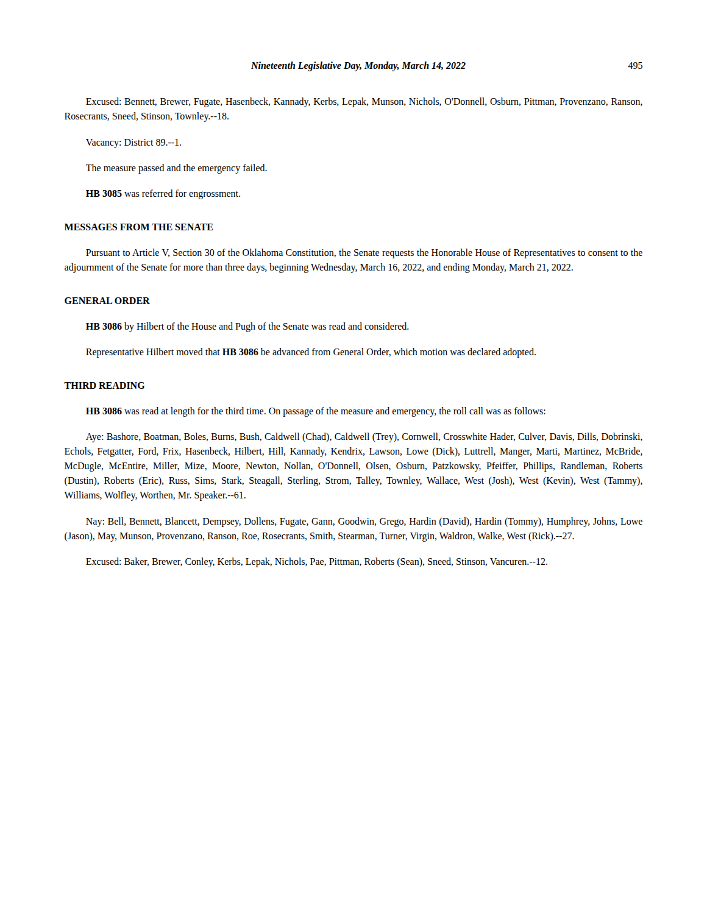Nineteenth Legislative Day, Monday, March 14, 2022 495
Excused: Bennett, Brewer, Fugate, Hasenbeck, Kannady, Kerbs, Lepak, Munson, Nichols, O'Donnell, Osburn, Pittman, Provenzano, Ranson, Rosecrants, Sneed, Stinson, Townley.--18.
Vacancy: District 89.--1.
The measure passed and the emergency failed.
HB 3085 was referred for engrossment.
MESSAGES FROM THE SENATE
Pursuant to Article V, Section 30 of the Oklahoma Constitution, the Senate requests the Honorable House of Representatives to consent to the adjournment of the Senate for more than three days, beginning Wednesday, March 16, 2022, and ending Monday, March 21, 2022.
GENERAL ORDER
HB 3086 by Hilbert of the House and Pugh of the Senate was read and considered.
Representative Hilbert moved that HB 3086 be advanced from General Order, which motion was declared adopted.
THIRD READING
HB 3086 was read at length for the third time. On passage of the measure and emergency, the roll call was as follows:
Aye: Bashore, Boatman, Boles, Burns, Bush, Caldwell (Chad), Caldwell (Trey), Cornwell, Crosswhite Hader, Culver, Davis, Dills, Dobrinski, Echols, Fetgatter, Ford, Frix, Hasenbeck, Hilbert, Hill, Kannady, Kendrix, Lawson, Lowe (Dick), Luttrell, Manger, Marti, Martinez, McBride, McDugle, McEntire, Miller, Mize, Moore, Newton, Nollan, O'Donnell, Olsen, Osburn, Patzkowsky, Pfeiffer, Phillips, Randleman, Roberts (Dustin), Roberts (Eric), Russ, Sims, Stark, Steagall, Sterling, Strom, Talley, Townley, Wallace, West (Josh), West (Kevin), West (Tammy), Williams, Wolfley, Worthen, Mr. Speaker.--61.
Nay: Bell, Bennett, Blancett, Dempsey, Dollens, Fugate, Gann, Goodwin, Grego, Hardin (David), Hardin (Tommy), Humphrey, Johns, Lowe (Jason), May, Munson, Provenzano, Ranson, Roe, Rosecrants, Smith, Stearman, Turner, Virgin, Waldron, Walke, West (Rick).--27.
Excused: Baker, Brewer, Conley, Kerbs, Lepak, Nichols, Pae, Pittman, Roberts (Sean), Sneed, Stinson, Vancuren.--12.